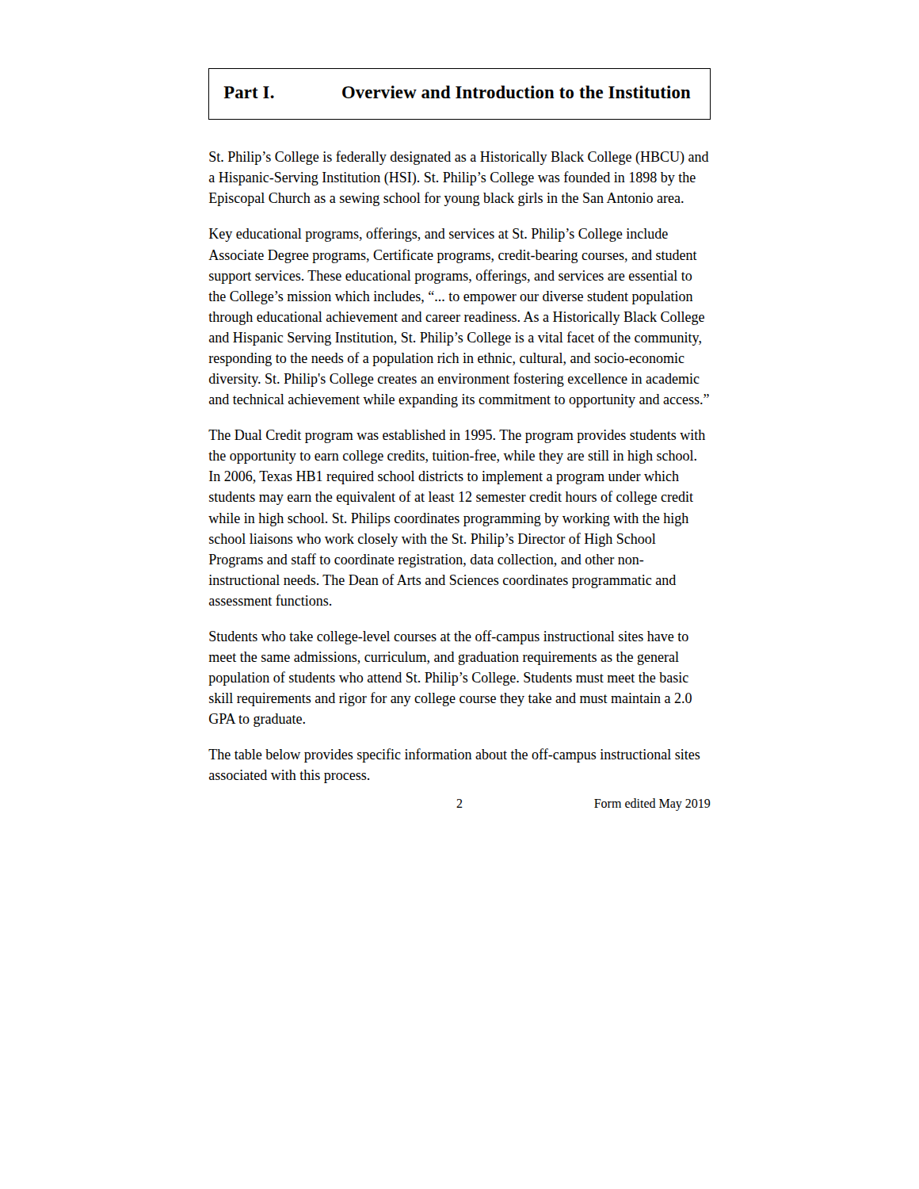Part I. Overview and Introduction to the Institution
St. Philip’s College is federally designated as a Historically Black College (HBCU) and a Hispanic-Serving Institution (HSI). St. Philip’s College was founded in 1898 by the Episcopal Church as a sewing school for young black girls in the San Antonio area.
Key educational programs, offerings, and services at St. Philip’s College include Associate Degree programs, Certificate programs, credit-bearing courses, and student support services. These educational programs, offerings, and services are essential to the College’s mission which includes, “... to empower our diverse student population through educational achievement and career readiness. As a Historically Black College and Hispanic Serving Institution, St. Philip’s College is a vital facet of the community, responding to the needs of a population rich in ethnic, cultural, and socio-economic diversity. St. Philip's College creates an environment fostering excellence in academic and technical achievement while expanding its commitment to opportunity and access.”
The Dual Credit program was established in 1995. The program provides students with the opportunity to earn college credits, tuition-free, while they are still in high school. In 2006, Texas HB1 required school districts to implement a program under which students may earn the equivalent of at least 12 semester credit hours of college credit while in high school. St. Philips coordinates programming by working with the high school liaisons who work closely with the St. Philip’s Director of High School Programs and staff to coordinate registration, data collection, and other non-instructional needs. The Dean of Arts and Sciences coordinates programmatic and assessment functions.
Students who take college-level courses at the off-campus instructional sites have to meet the same admissions, curriculum, and graduation requirements as the general population of students who attend St. Philip’s College. Students must meet the basic skill requirements and rigor for any college course they take and must maintain a 2.0 GPA to graduate.
The table below provides specific information about the off-campus instructional sites associated with this process.
2
Form edited May 2019